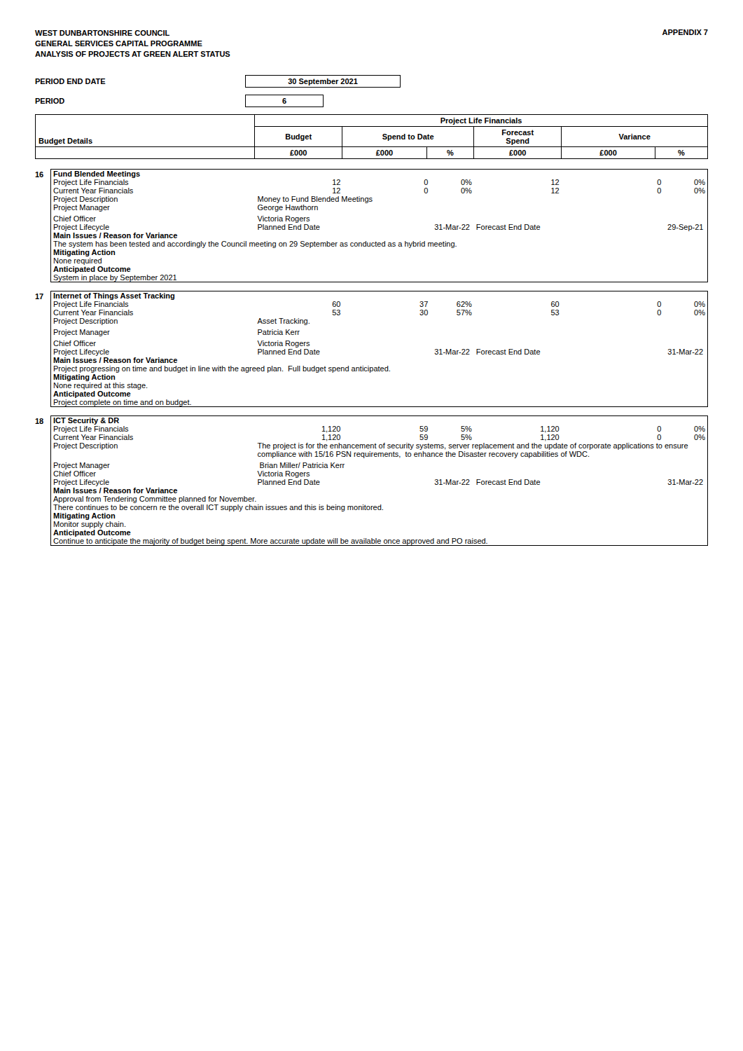WEST DUNBARTONSHIRE COUNCIL
GENERAL SERVICES CAPITAL PROGRAMME
ANALYSIS OF PROJECTS AT GREEN ALERT STATUS
APPENDIX 7
PERIOD END DATE
30 September 2021
PERIOD
6
| Budget Details | Project Life Financials |
| Budget | Spend to Date | Forecast Spend | Variance |
| | £000 | £000 | % | £000 | £000 | % |
16
| Fund Blended Meetings |
| Project Life Financials | 12 | 0 | 0% | 12 | 0 | 0% |
| Current Year Financials | 12 | 0 | 0% | 12 | 0 | 0% |
| Project Description | Money to Fund Blended Meetings |
| Project Manager | George Hawthorn |
| Chief Officer | Victoria Rogers |
| Project Lifecycle | Planned End Date | 31-Mar-22 | Forecast End Date | 29-Sep-21 |
| Main Issues / Reason for Variance |
| The system has been tested and accordingly the Council meeting on 29 September as conducted as a hybrid meeting. |
| Mitigating Action |
| None required |
| Anticipated Outcome |
| System in place by September 2021 |
17
| Internet of Things Asset Tracking |
| Project Life Financials | 60 | 37 | 62% | 60 | 0 | 0% |
| Current Year Financials | 53 | 30 | 57% | 53 | 0 | 0% |
| Project Description | Asset Tracking. |
| Project Manager | Patricia Kerr |
| Chief Officer | Victoria Rogers |
| Project Lifecycle | Planned End Date | 31-Mar-22 | Forecast End Date | 31-Mar-22 |
| Main Issues / Reason for Variance |
| Project progressing on time and budget in line with the agreed plan. Full budget spend anticipated. |
| Mitigating Action |
| None required at this stage. |
| Anticipated Outcome |
| Project complete on time and on budget. |
18
| ICT Security & DR |
| Project Life Financials | 1,120 | 59 | 5% | 1,120 | 0 | 0% |
| Current Year Financials | 1,120 | 59 | 5% | 1,120 | 0 | 0% |
| Project Description | The project is for the enhancement of security systems, server replacement and the update of corporate applications to ensure compliance with 15/16 PSN requirements, to enhance the Disaster recovery capabilities of WDC. |
| Project Manager | Brian Miller/ Patricia Kerr |
| Chief Officer | Victoria Rogers |
| Project Lifecycle | Planned End Date | 31-Mar-22 | Forecast End Date | 31-Mar-22 |
| Main Issues / Reason for Variance |
| Approval from Tendering Committee planned for November. |
| There continues to be concern re the overall ICT supply chain issues and this is being monitored. |
| Mitigating Action |
| Monitor supply chain. |
| Anticipated Outcome |
| Continue to anticipate the majority of budget being spent. More accurate update will be available once approved and PO raised. |